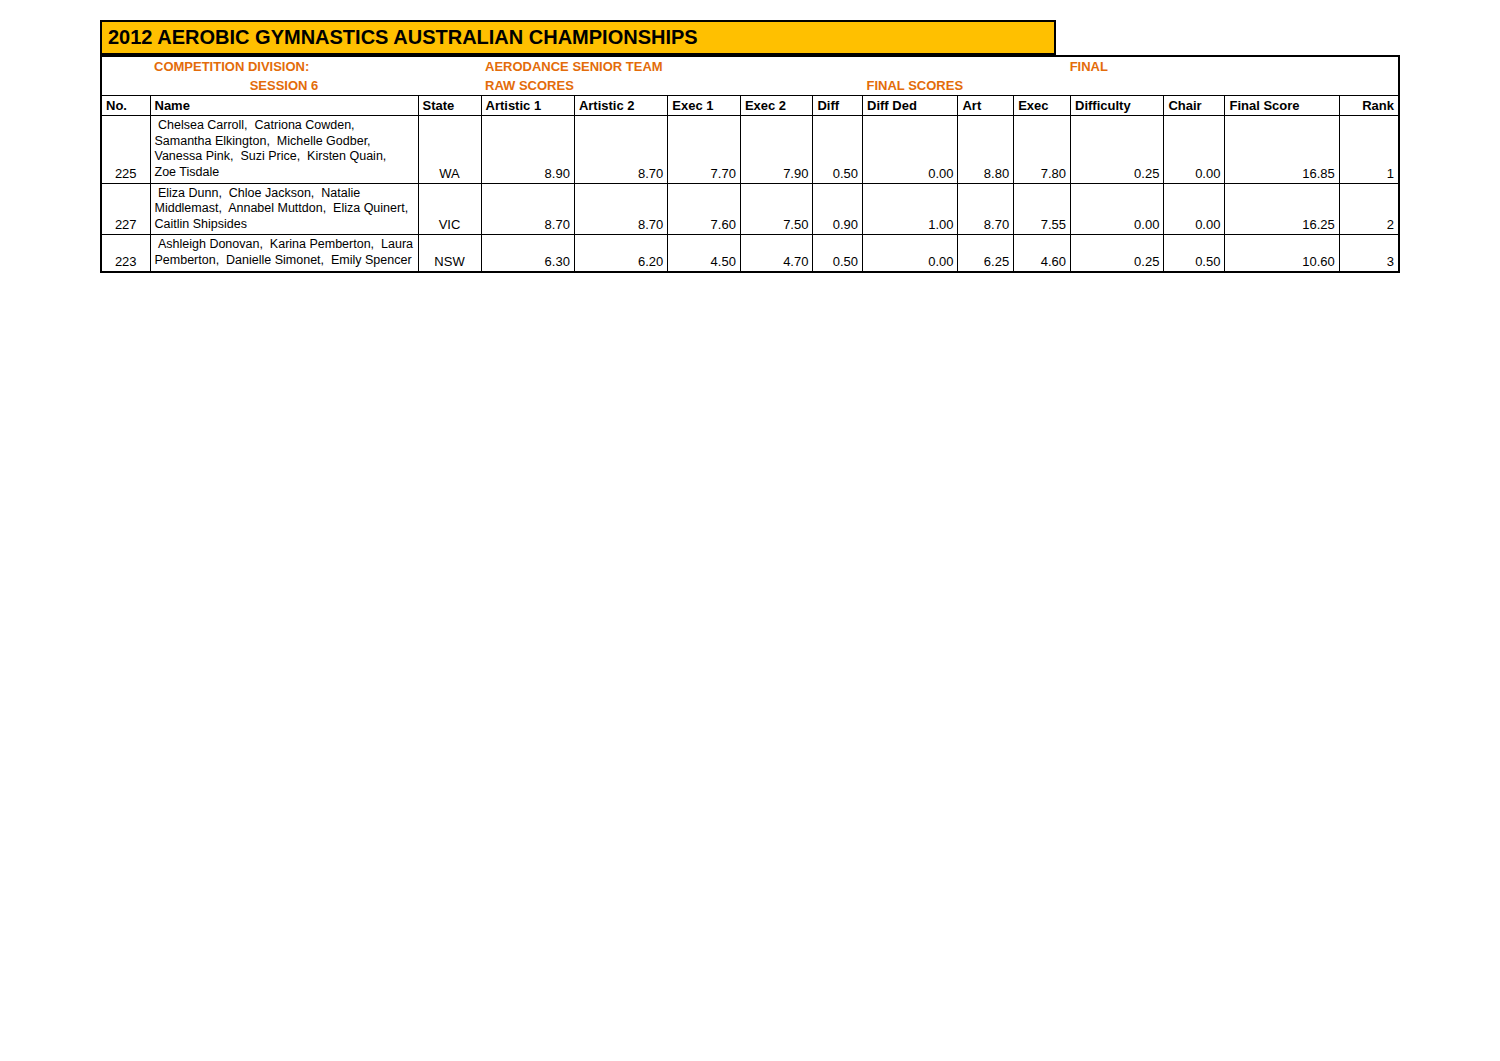2012 AEROBIC GYMNASTICS AUSTRALIAN CHAMPIONSHIPS
| | COMPETITION DIVISION: | | AERODANCE SENIOR TEAM | | FINAL | |
| | SESSION 6 | | RAW SCORES | | FINAL SCORES | |
| No. | Name | State | Artistic 1 | Artistic 2 | Exec 1 | Exec 2 | Diff | Diff Ded | Art | Exec | Difficulty | Chair | Final Score | Rank |
| 225 | Chelsea Carroll, Catriona Cowden, Samantha Elkington, Michelle Godber, Vanessa Pink, Suzi Price, Kirsten Quain, Zoe Tisdale | WA | 8.90 | 8.70 | 7.70 | 7.90 | 0.50 | 0.00 | 8.80 | 7.80 | 0.25 | 0.00 | 16.85 | 1 |
| 227 | Eliza Dunn, Chloe Jackson, Natalie Middlemast, Annabel Muttdon, Eliza Quinert, Caitlin Shipsides | VIC | 8.70 | 8.70 | 7.60 | 7.50 | 0.90 | 1.00 | 8.70 | 7.55 | 0.00 | 0.00 | 16.25 | 2 |
| 223 | Ashleigh Donovan, Karina Pemberton, Laura Pemberton, Danielle Simonet, Emily Spencer | NSW | 6.30 | 6.20 | 4.50 | 4.70 | 0.50 | 0.00 | 6.25 | 4.60 | 0.25 | 0.50 | 10.60 | 3 |